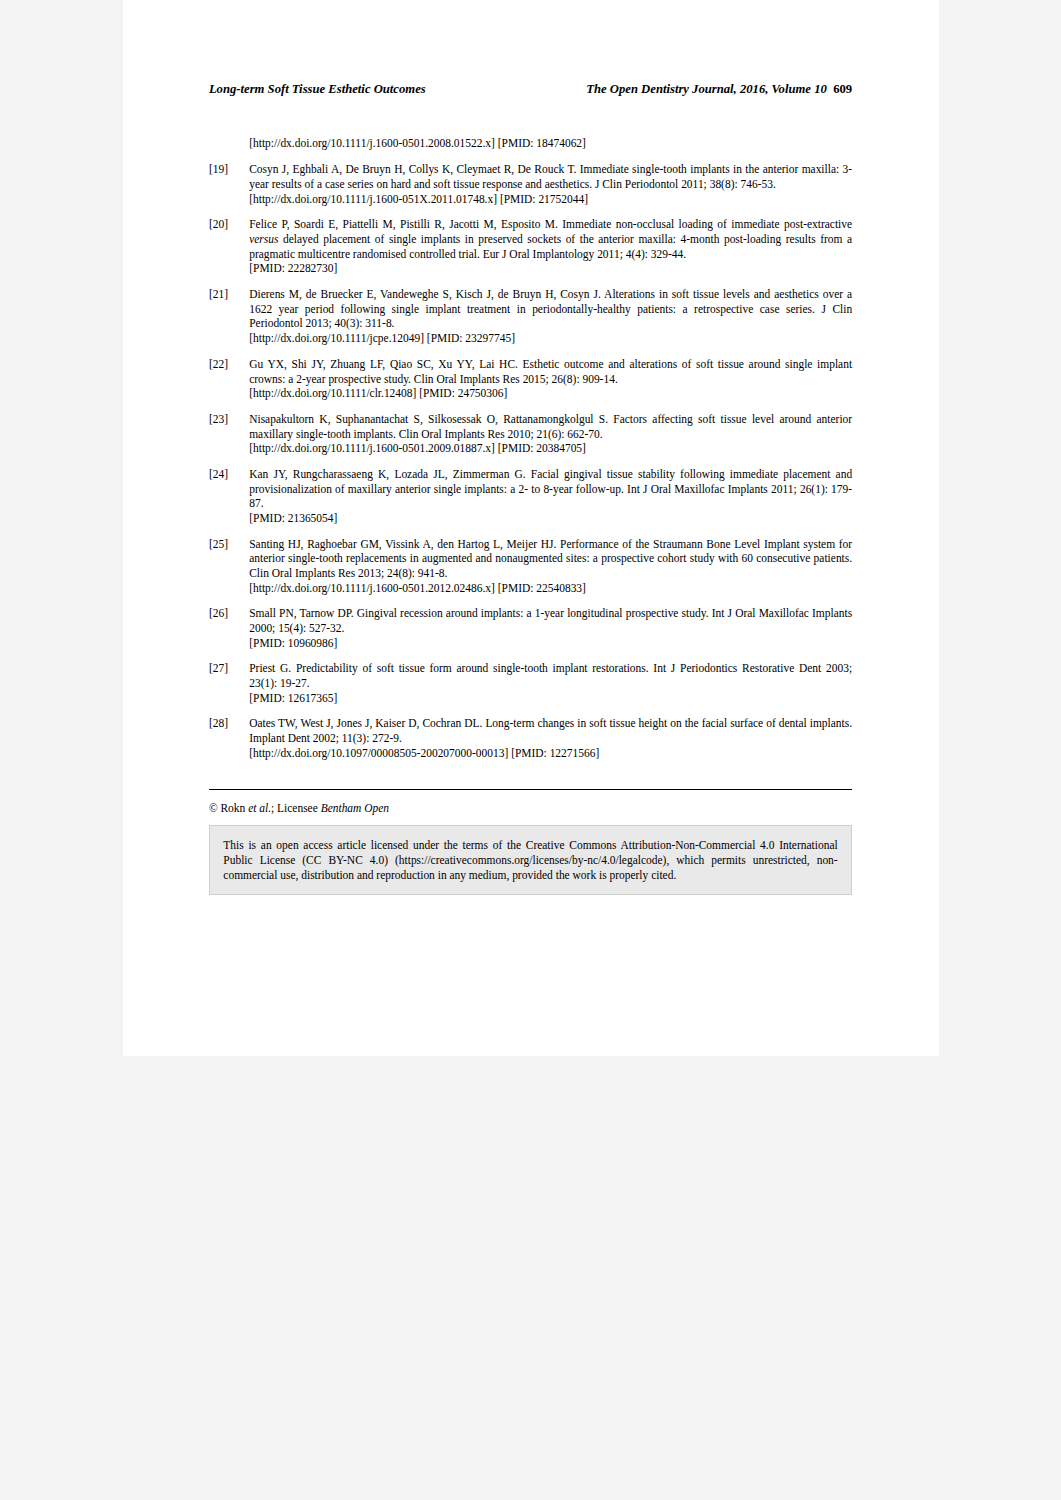Long-term Soft Tissue Esthetic Outcomes
The Open Dentistry Journal, 2016, Volume 10 609
[http://dx.doi.org/10.1111/j.1600-0501.2008.01522.x] [PMID: 18474062]
[19]
Cosyn J, Eghbali A, De Bruyn H, Collys K, Cleymaet R, De Rouck T. Immediate single-tooth implants in the anterior maxilla: 3-year results of a case series on hard and soft tissue response and aesthetics. J Clin Periodontol 2011; 38(8): 746-53. [http://dx.doi.org/10.1111/j.1600-051X.2011.01748.x] [PMID: 21752044]
[20]
Felice P, Soardi E, Piattelli M, Pistilli R, Jacotti M, Esposito M. Immediate non-occlusal loading of immediate post-extractive versus delayed placement of single implants in preserved sockets of the anterior maxilla: 4-month post-loading results from a pragmatic multicentre randomised controlled trial. Eur J Oral Implantology 2011; 4(4): 329-44. [PMID: 22282730]
[21]
Dierens M, de Bruecker E, Vandeweghe S, Kisch J, de Bruyn H, Cosyn J. Alterations in soft tissue levels and aesthetics over a 1622 year period following single implant treatment in periodontally-healthy patients: a retrospective case series. J Clin Periodontol 2013; 40(3): 311-8. [http://dx.doi.org/10.1111/jcpe.12049] [PMID: 23297745]
[22]
Gu YX, Shi JY, Zhuang LF, Qiao SC, Xu YY, Lai HC. Esthetic outcome and alterations of soft tissue around single implant crowns: a 2-year prospective study. Clin Oral Implants Res 2015; 26(8): 909-14. [http://dx.doi.org/10.1111/clr.12408] [PMID: 24750306]
[23]
Nisapakultorn K, Suphanantachat S, Silkosessak O, Rattanamongkolgul S. Factors affecting soft tissue level around anterior maxillary single-tooth implants. Clin Oral Implants Res 2010; 21(6): 662-70. [http://dx.doi.org/10.1111/j.1600-0501.2009.01887.x] [PMID: 20384705]
[24]
Kan JY, Rungcharassaeng K, Lozada JL, Zimmerman G. Facial gingival tissue stability following immediate placement and provisionalization of maxillary anterior single implants: a 2- to 8-year follow-up. Int J Oral Maxillofac Implants 2011; 26(1): 179-87. [PMID: 21365054]
[25]
Santing HJ, Raghoebar GM, Vissink A, den Hartog L, Meijer HJ. Performance of the Straumann Bone Level Implant system for anterior single-tooth replacements in augmented and nonaugmented sites: a prospective cohort study with 60 consecutive patients. Clin Oral Implants Res 2013; 24(8): 941-8. [http://dx.doi.org/10.1111/j.1600-0501.2012.02486.x] [PMID: 22540833]
[26]
Small PN, Tarnow DP. Gingival recession around implants: a 1-year longitudinal prospective study. Int J Oral Maxillofac Implants 2000; 15(4): 527-32. [PMID: 10960986]
[27]
Priest G. Predictability of soft tissue form around single-tooth implant restorations. Int J Periodontics Restorative Dent 2003; 23(1): 19-27. [PMID: 12617365]
[28]
Oates TW, West J, Jones J, Kaiser D, Cochran DL. Long-term changes in soft tissue height on the facial surface of dental implants. Implant Dent 2002; 11(3): 272-9. [http://dx.doi.org/10.1097/00008505-200207000-00013] [PMID: 12271566]
© Rokn et al.; Licensee Bentham Open
This is an open access article licensed under the terms of the Creative Commons Attribution-Non-Commercial 4.0 International Public License (CC BY-NC 4.0) (https://creativecommons.org/licenses/by-nc/4.0/legalcode), which permits unrestricted, non-commercial use, distribution and reproduction in any medium, provided the work is properly cited.